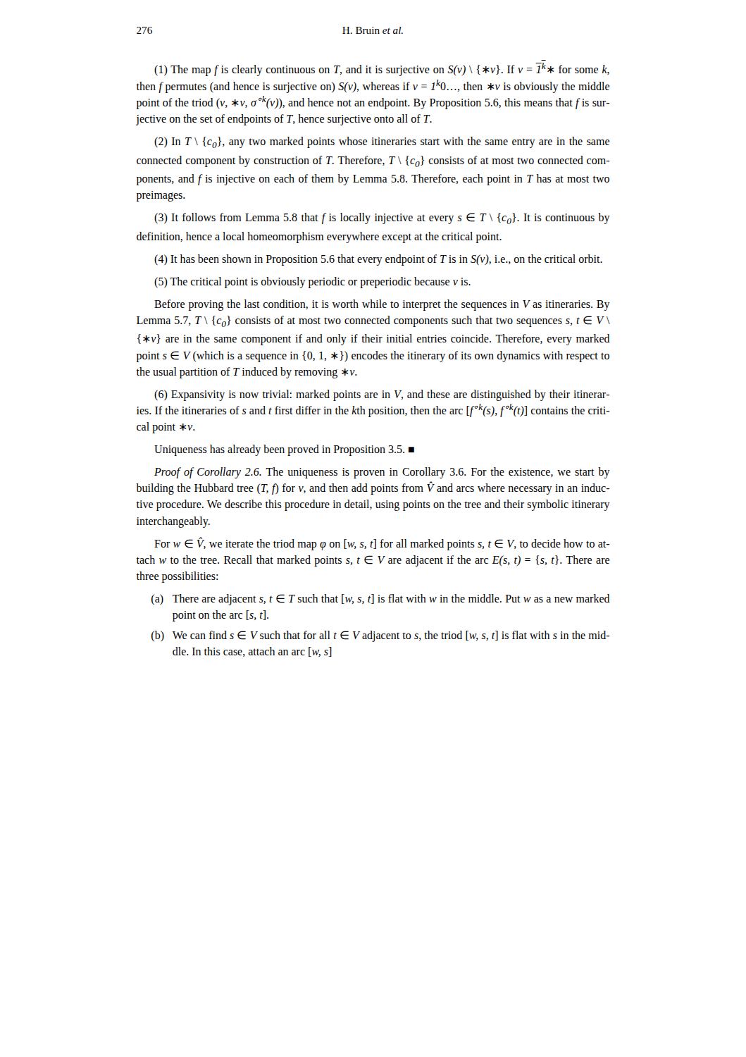276 H. Bruin et al. 276
(1) The map f is clearly continuous on T, and it is surjective on S(ν) \ {∗ν}. If ν = 1k∗ for some k, then f permutes (and hence is surjective on) S(ν), whereas if ν = 1k0…, then ∗ν is obviously the middle point of the triod (ν, ∗ν, σ∘k(ν)), and hence not an endpoint. By Proposition 5.6, this means that f is surjective on the set of endpoints of T, hence surjective onto all of T.
(2) In T \ {c0}, any two marked points whose itineraries start with the same entry are in the same connected component by construction of T. Therefore, T \ {c0} consists of at most two connected components, and f is injective on each of them by Lemma 5.8. Therefore, each point in T has at most two preimages.
(3) It follows from Lemma 5.8 that f is locally injective at every s ∈ T \ {c0}. It is continuous by definition, hence a local homeomorphism everywhere except at the critical point.
(4) It has been shown in Proposition 5.6 that every endpoint of T is in S(ν), i.e., on the critical orbit.
(5) The critical point is obviously periodic or preperiodic because ν is.
Before proving the last condition, it is worth while to interpret the sequences in V as itineraries. By Lemma 5.7, T \ {c0} consists of at most two connected components such that two sequences s, t ∈ V \ {∗ν} are in the same component if and only if their initial entries coincide. Therefore, every marked point s ∈ V (which is a sequence in {0, 1, ∗}) encodes the itinerary of its own dynamics with respect to the usual partition of T induced by removing ∗ν.
(6) Expansivity is now trivial: marked points are in V, and these are distinguished by their itineraries. If the itineraries of s and t first differ in the kth position, then the arc [f∘k(s), f∘k(t)] contains the critical point ∗ν.
Uniqueness has already been proved in Proposition 3.5. ■
Proof of Corollary 2.6. The uniqueness is proven in Corollary 3.6. For the existence, we start by building the Hubbard tree (T, f) for ν, and then add points from V̂ and arcs where necessary in an inductive procedure. We describe this procedure in detail, using points on the tree and their symbolic itinerary interchangeably.
For w ∈ V̂, we iterate the triod map φ on [w, s, t] for all marked points s, t ∈ V, to decide how to attach w to the tree. Recall that marked points s, t ∈ V are adjacent if the arc E(s, t) = {s, t}. There are three possibilities:
(a) There are adjacent s, t ∈ T such that [w, s, t] is flat with w in the middle. Put w as a new marked point on the arc [s, t].
(b) We can find s ∈ V such that for all t ∈ V adjacent to s, the triod [w, s, t] is flat with s in the middle. In this case, attach an arc [w, s]